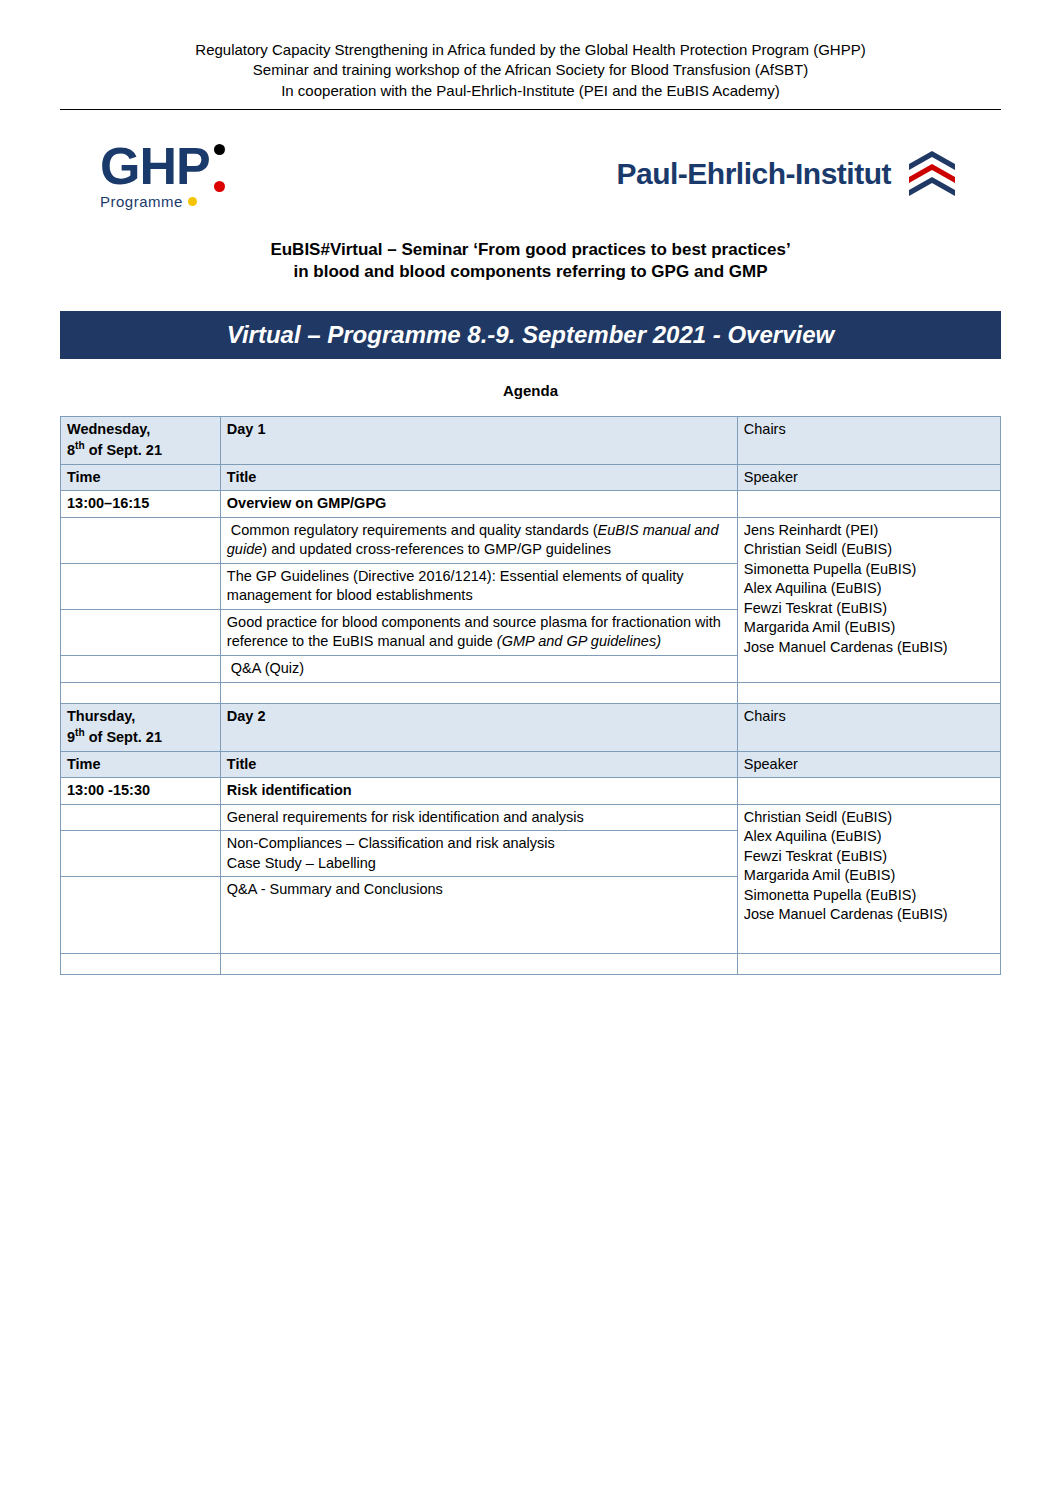Regulatory Capacity Strengthening in Africa funded by the Global Health Protection Program (GHPP)
Seminar and training workshop of the African Society for Blood Transfusion (AfSBT)
In cooperation with the Paul-Ehrlich-Institute (PEI and the EuBIS Academy)
GHP
Programme
Paul-Ehrlich-Institut
EuBIS#Virtual – Seminar ‘From good practices to best practices’
in blood and blood components referring to GPG and GMP
Virtual – Programme 8.-9. September 2021 - Overview
Agenda
| Wednesday, 8 th of Sept. 21 | Day 1 | Chairs |
| Time | Title | Speaker |
| 13:00–16:15 | Overview on GMP/GPG | |
| | Common regulatory requirements and quality standards ( EuBIS manual and guide ) and updated cross-references to GMP/GP guidelines | Jens Reinhardt (PEI) Christian Seidl (EuBIS) Simonetta Pupella (EuBIS) Alex Aquilina (EuBIS) Fewzi Teskrat (EuBIS) Margarida Amil (EuBIS) Jose Manuel Cardenas (EuBIS) |
| | The GP Guidelines (Directive 2016/1214): Essential elements of quality management for blood establishments |
| | Good practice for blood components and source plasma for fractionation with reference to the EuBIS manual and guide (GMP and GP guidelines) |
| | Q&A (Quiz) |
| Thursday, 9 th of Sept. 21 | Day 2 | Chairs |
| Time | Title | Speaker |
| 13:00 -15:30 | Risk identification | |
| | General requirements for risk identification and analysis | Christian Seidl (EuBIS) Alex Aquilina (EuBIS) Fewzi Teskrat (EuBIS) Margarida Amil (EuBIS) Simonetta Pupella (EuBIS) Jose Manuel Cardenas (EuBIS) |
| | Non-Compliances – Classification and risk analysis Case Study – Labelling |
| | Q&A - Summary and Conclusions |